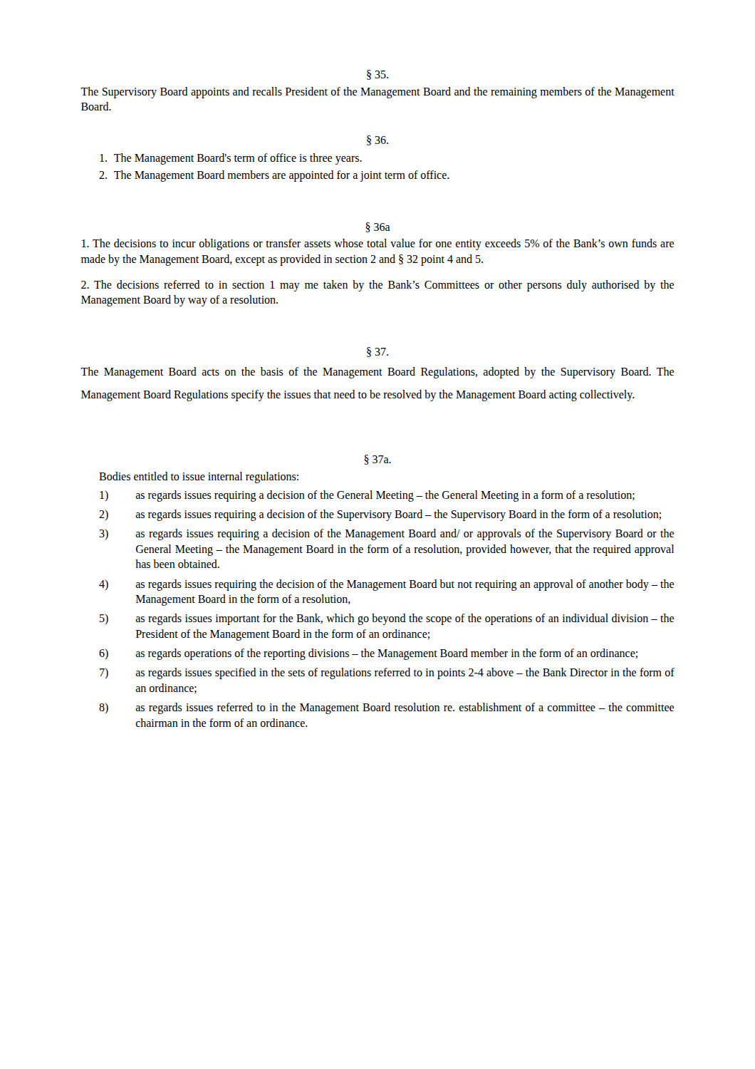§ 35.
The Supervisory Board appoints and recalls President of the Management Board and the remaining members of the Management Board.
§ 36.
The Management Board's term of office is three years.
The Management Board members are appointed for a joint term of office.
§ 36a
1. The decisions to incur obligations or transfer assets whose total value for one entity exceeds 5% of the Bank’s own funds are made by the Management Board, except as provided in section 2 and § 32 point 4 and 5.
2. The decisions referred to in section 1 may me taken by the Bank’s Committees or other persons duly authorised by the Management Board by way of a resolution.
§ 37.
The Management Board acts on the basis of the Management Board Regulations, adopted by the Supervisory Board. The Management Board Regulations specify the issues that need to be resolved by the Management Board acting collectively.
§ 37a.
Bodies entitled to issue internal regulations:
1) as regards issues requiring a decision of the General Meeting – the General Meeting in a form of a resolution;
2) as regards issues requiring a decision of the Supervisory Board – the Supervisory Board in the form of a resolution;
3) as regards issues requiring a decision of the Management Board and/ or approvals of the Supervisory Board or the General Meeting – the Management Board in the form of a resolution, provided however, that the required approval has been obtained.
4) as regards issues requiring the decision of the Management Board but not requiring an approval of another body – the Management Board in the form of a resolution,
5) as regards issues important for the Bank, which go beyond the scope of the operations of an individual division – the President of the Management Board in the form of an ordinance;
6) as regards operations of the reporting divisions – the Management Board member in the form of an ordinance;
7) as regards issues specified in the sets of regulations referred to in points 2-4 above – the Bank Director in the form of an ordinance;
8) as regards issues referred to in the Management Board resolution re. establishment of a committee – the committee chairman in the form of an ordinance.